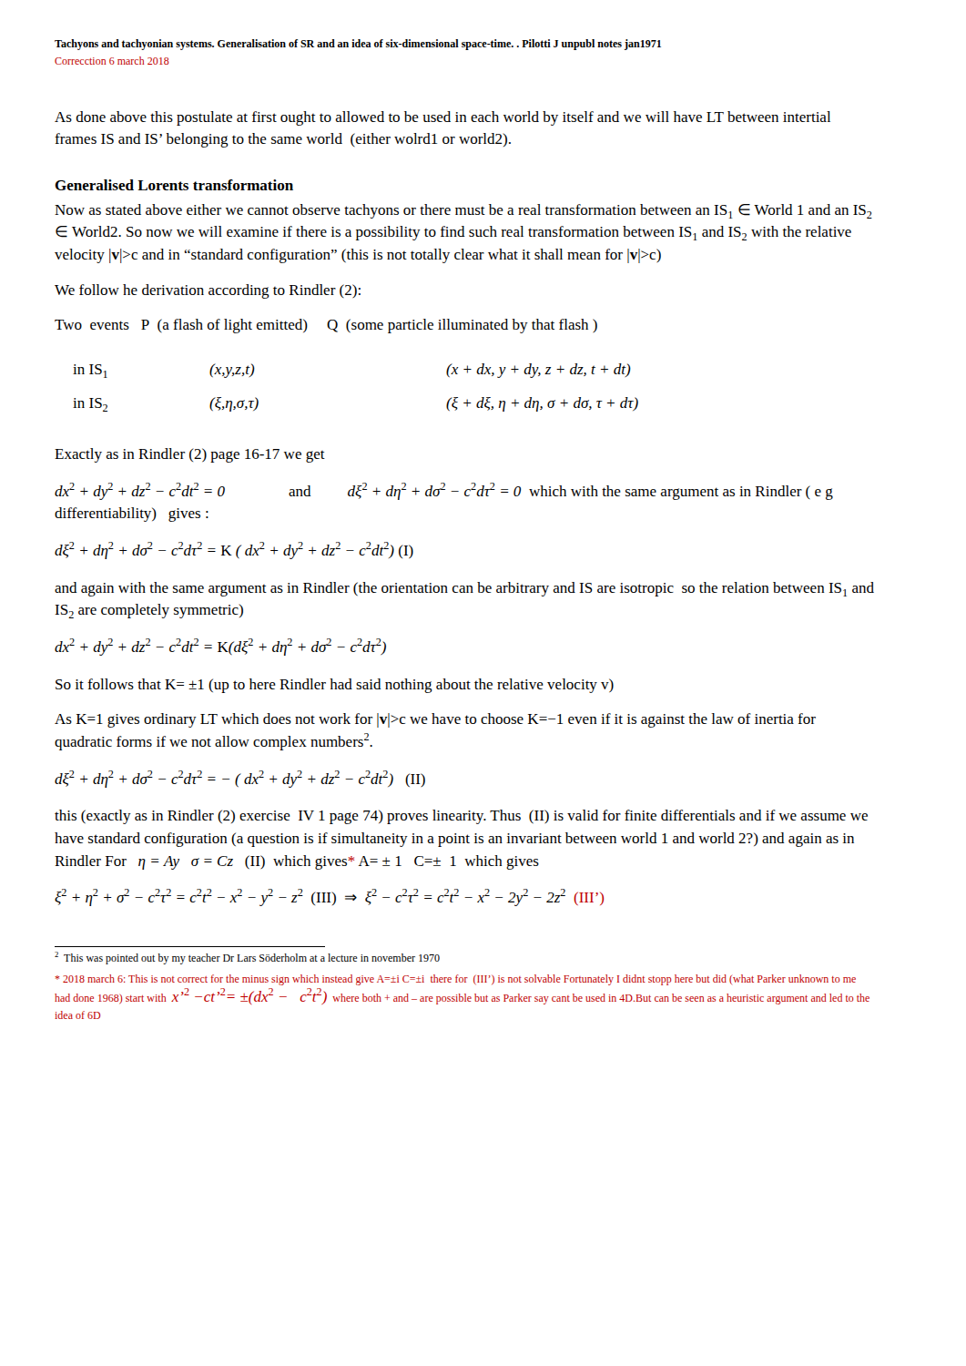Tachyons and tachyonian systems. Generalisation of SR and an idea of six-dimensional space-time. . Pilotti J unpubl notes jan1971
Correcction 6 march 2018
As done above this postulate at first ought to allowed to be used in each world by itself and we will have LT between intertial frames IS and IS’ belonging to the same world (either wolrd1 or world2).
Generalised Lorents transformation
Now as stated above either we cannot observe tachyons or there must be a real transformation between an IS1 ∈ World 1 and an IS2 ∈ World2. So now we will examine if there is a possibility to find such real transformation between IS1 and IS2 with the relative velocity |v|>c and in “standard configuration” (this is not totally clear what it shall mean for |v|>c)
We follow he derivation according to Rindler (2):
Two events P (a flash of light emitted) Q (some particle illuminated by that flash )
| in IS 1 | (x,y,z,t) | (x + dx, y + dy, z + dz, t + dt) |
| in IS 2 | (ξ,η,σ,τ) | (ξ + dξ, η + dη, σ + dσ, τ + dτ) |
Exactly as in Rindler (2) page 16-17 we get
dx2 + dy2 + dz2 − c2dt2 = 0 and dξ2 + dη2 + dσ2 − c2dτ2 = 0 which with the same argument as in Rindler ( e g differentiability) gives :
dξ2 + dη2 + dσ2 − c2dτ2 = K ( dx2 + dy2 + dz2 − c2dt2) (I)
and again with the same argument as in Rindler (the orientation can be arbitrary and IS are isotropic so the relation between IS1 and IS2 are completely symmetric)
dx2 + dy2 + dz2 − c2dt2 = K(dξ2 + dη2 + dσ2 − c2dτ2)
So it follows that K= ±1 (up to here Rindler had said nothing about the relative velocity v)
As K=1 gives ordinary LT which does not work for |v|>c we have to choose K=−1 even if it is against the law of inertia for quadratic forms if we not allow complex numbers2.
dξ2 + dη2 + dσ2 − c2dτ2 = − ( dx2 + dy2 + dz2 − c2dt2) (II)
this (exactly as in Rindler (2) exercise IV 1 page 74) proves linearity. Thus (II) is valid for finite differentials and if we assume we have standard configuration (a question is if simultaneity in a point is an invariant between world 1 and world 2?) and again as in Rindler For η = Ay σ = Cz (II) which gives* A= ± 1 C=± 1 which gives
ξ2 + η2 + σ2 − c2τ2 = c2t2 − x2 − y2 − z2 (III) ⇒ ξ2 − c2τ2 = c2t2 − x2 − 2y2 − 2z2 (III’)
2 This was pointed out by my teacher Dr Lars Söderholm at a lecture in november 1970
* 2018 march 6: This is not correct for the minus sign which instead give A=±i C=±i there for (III’) is not solvable Fortunately I didnt stopp here but did (what Parker unknown to me had done 1968) start with x’2 −ct’2= ±(dx2 − c2t2) where both + and – are possible but as Parker say cant be used in 4D.But can be seen as a heuristic argument and led to the idea of 6D